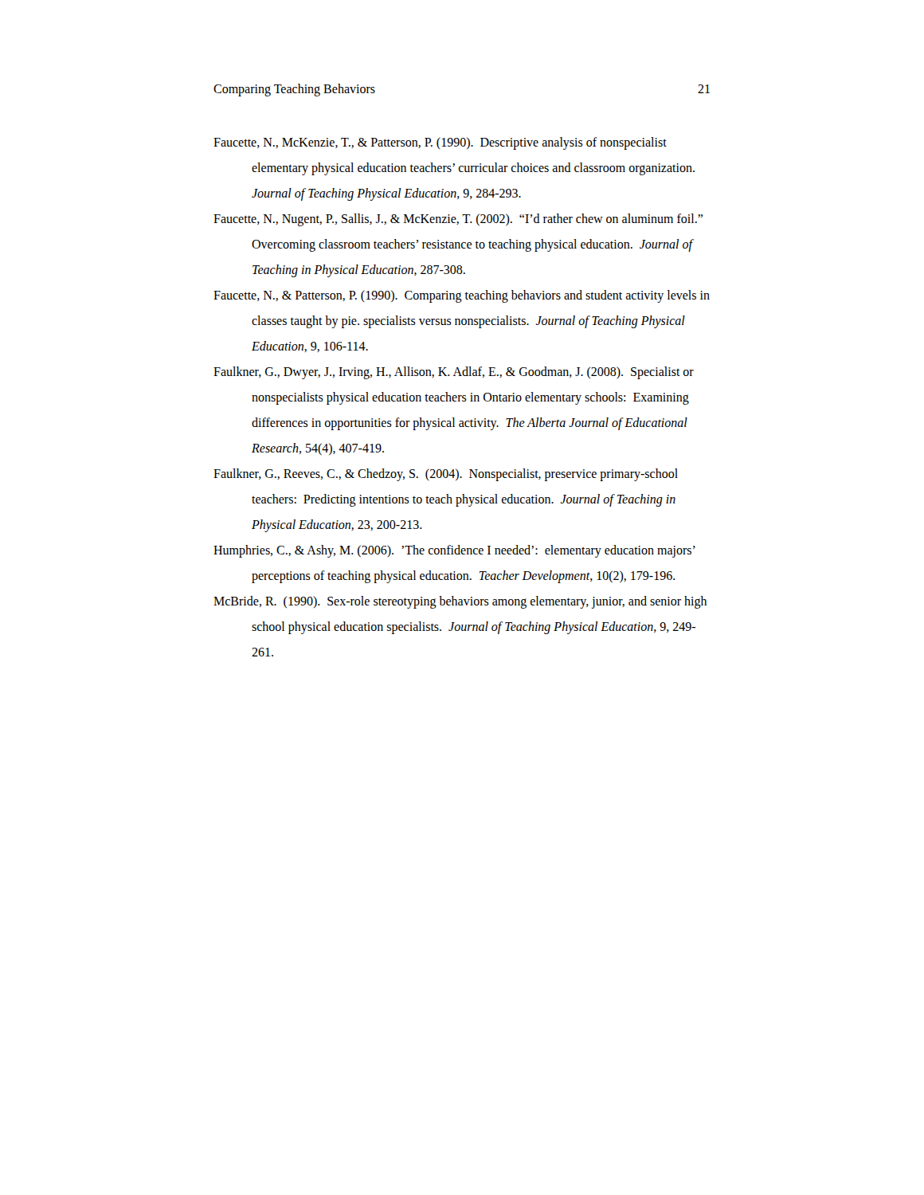Comparing Teaching Behaviors 21
Faucette, N., McKenzie, T., & Patterson, P. (1990). Descriptive analysis of nonspecialist elementary physical education teachers’ curricular choices and classroom organization. Journal of Teaching Physical Education, 9, 284-293.
Faucette, N., Nugent, P., Sallis, J., & McKenzie, T. (2002). “I’d rather chew on aluminum foil.” Overcoming classroom teachers’ resistance to teaching physical education. Journal of Teaching in Physical Education, 287-308.
Faucette, N., & Patterson, P. (1990). Comparing teaching behaviors and student activity levels in classes taught by pie. specialists versus nonspecialists. Journal of Teaching Physical Education, 9, 106-114.
Faulkner, G., Dwyer, J., Irving, H., Allison, K. Adlaf, E., & Goodman, J. (2008). Specialist or nonspecialists physical education teachers in Ontario elementary schools: Examining differences in opportunities for physical activity. The Alberta Journal of Educational Research, 54(4), 407-419.
Faulkner, G., Reeves, C., & Chedzoy, S. (2004). Nonspecialist, preservice primary-school teachers: Predicting intentions to teach physical education. Journal of Teaching in Physical Education, 23, 200-213.
Humphries, C., & Ashy, M. (2006). ’The confidence I needed’: elementary education majors’ perceptions of teaching physical education. Teacher Development, 10(2), 179-196.
McBride, R. (1990). Sex-role stereotyping behaviors among elementary, junior, and senior high school physical education specialists. Journal of Teaching Physical Education, 9, 249-261.